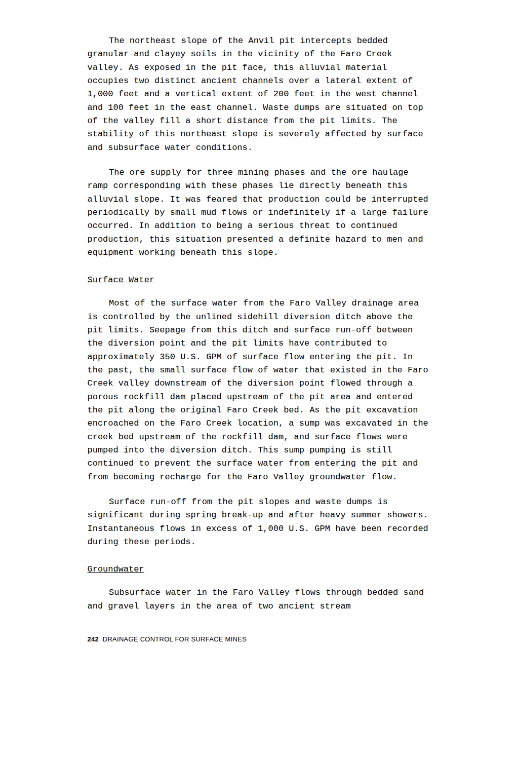The northeast slope of the Anvil pit intercepts bedded granular and clayey soils in the vicinity of the Faro Creek valley. As exposed in the pit face, this alluvial material occupies two distinct ancient channels over a lateral extent of 1,000 feet and a vertical extent of 200 feet in the west channel and 100 feet in the east channel. Waste dumps are situated on top of the valley fill a short distance from the pit limits. The stability of this northeast slope is severely affected by surface and subsurface water conditions.
The ore supply for three mining phases and the ore haulage ramp corresponding with these phases lie directly beneath this alluvial slope. It was feared that production could be interrupted periodically by small mud flows or indefinitely if a large failure occurred. In addition to being a serious threat to continued production, this situation presented a definite hazard to men and equipment working beneath this slope.
Surface Water
Most of the surface water from the Faro Valley drainage area is controlled by the unlined sidehill diversion ditch above the pit limits. Seepage from this ditch and surface run-off between the diversion point and the pit limits have contributed to approximately 350 U.S. GPM of surface flow entering the pit. In the past, the small surface flow of water that existed in the Faro Creek valley downstream of the diversion point flowed through a porous rockfill dam placed upstream of the pit area and entered the pit along the original Faro Creek bed. As the pit excavation encroached on the Faro Creek location, a sump was excavated in the creek bed upstream of the rockfill dam, and surface flows were pumped into the diversion ditch. This sump pumping is still continued to prevent the surface water from entering the pit and from becoming recharge for the Faro Valley groundwater flow.
Surface run-off from the pit slopes and waste dumps is significant during spring break-up and after heavy summer showers. Instantaneous flows in excess of 1,000 U.S. GPM have been recorded during these periods.
Groundwater
Subsurface water in the Faro Valley flows through bedded sand and gravel layers in the area of two ancient stream
242 DRAINAGE CONTROL FOR SURFACE MINES